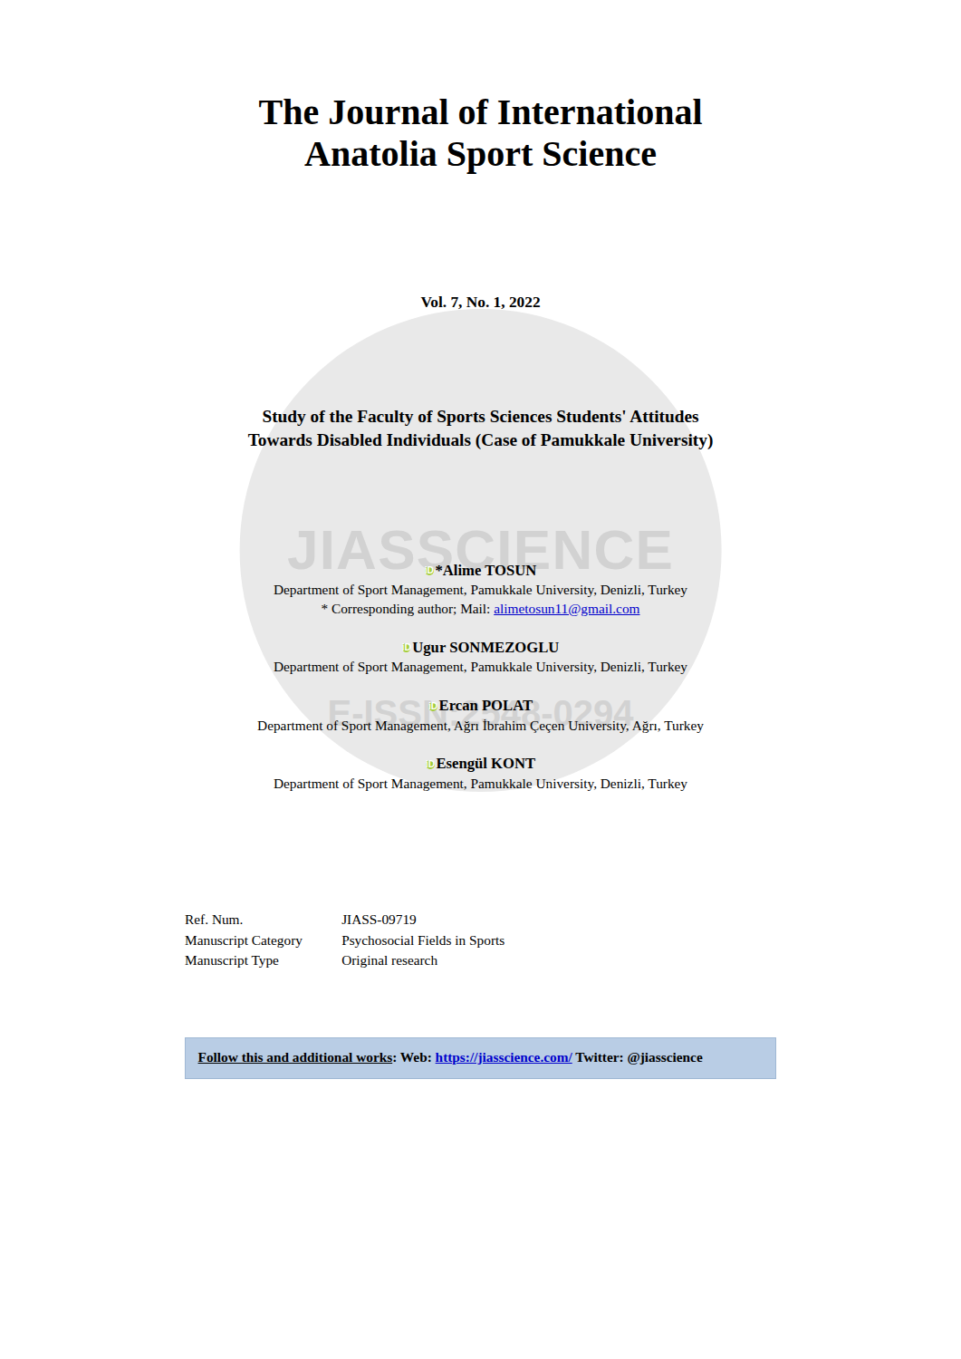JIASSCIENCE
E-ISSN:2548-0294
The Journal of International
Anatolia Sport Science
Vol. 7, No. 1, 2022
Study of the Faculty of Sports Sciences Students' Attitudes
Towards Disabled Individuals (Case of Pamukkale University)
iD*Alime TOSUN
Department of Sport Management, Pamukkale University, Denizli, Turkey
* Corresponding author; Mail: alimetosun11@gmail.com
iDUgur SONMEZOGLU
Department of Sport Management, Pamukkale University, Denizli, Turkey
iDErcan POLAT
Department of Sport Management, Ağrı İbrahim Çeçen University, Ağrı, Turkey
iDEsengül KONT
Department of Sport Management, Pamukkale University, Denizli, Turkey
| Ref. Num. | JIASS-09719 |
| Manuscript Category | Psychosocial Fields in Sports |
| Manuscript Type | Original research |
Follow this and additional works: Web: https://jiasscience.com/ Twitter: @jiasscience